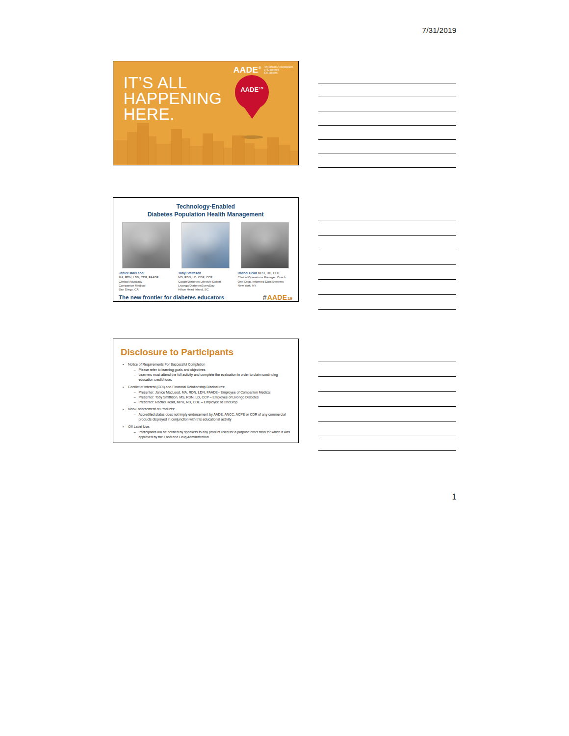7/31/2019
AADE®
American Association
of Diabetes Educators
IT’S ALL
HAPPENING
HERE.
AADE19
Technology-Enabled
Diabetes Population Health Management
Janice MacLeod
MA, RDN, LDN, CDE, FAADE
Clinical Advocacy
Companion Medical
San Diego, CA
Toby Smithson
MS, RDN, LD, CDE, CCP
Coach/Diabetes Lifestyle Expert
Livongo/DiabetesEveryDay
Hilton Head Island, SC
Rachel Head MPH, RD, CDE
Clinical Operations Manager, Coach
One Drop, Informed Data Systems
New York, NY
The new frontier for diabetes educators
#AADE19
Disclosure to Participants
Notice of Requirements For Successful Completion
Please refer to learning goals and objectives
Learners must attend the full activity and complete the evaluation in order to claim continuing education credit/hours
Conflict of Interest (COI) and Financial Relationship Disclosures:
Presenter: Janice MacLeod, MA, RDN, LDN, FAADE– Employee of Companion Medical
Presenter: Toby Smithson, MS, RDN, LD, CCP – Employee of Livongo Diabetes
Presenter: Rachel Head, MPH, RD, CDE – Employee of OneDrop
Non-Endorsement of Products:
Accredited status does not imply endorsement by AADE, ANCC, ACPE or CDR of any commercial products displayed in conjunction with this educational activity
Off-Label Use:
Participants will be notified by speakers to any product used for a purpose other than for which it was approved by the Food and Drug Administration.
#AADE19
1